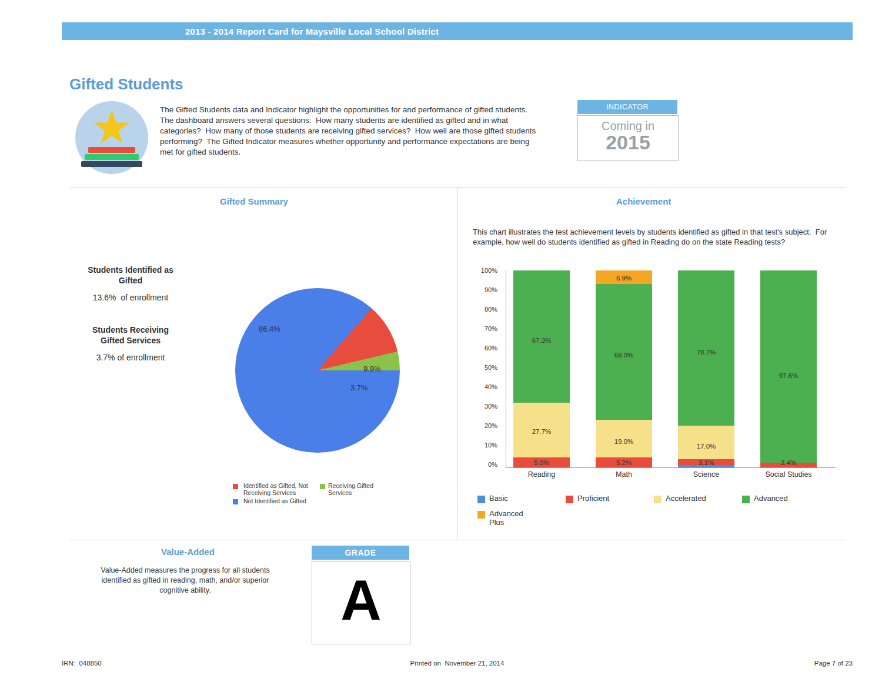2013 - 2014 Report Card for Maysville Local School District
Gifted Students
The Gifted Students data and Indicator highlight the opportunities for and performance of gifted students. The dashboard answers several questions: How many students are identified as gifted and in what categories? How many of those students are receiving gifted services? How well are those gifted students performing? The Gifted Indicator measures whether opportunity and performance expectations are being met for gifted students.
INDICATOR
Coming in
2015
Gifted Summary
Achievement
Value-Added
Students Identified as
Gifted
13.6% of enrollment
Students Receiving
Gifted Services
3.7% of enrollment
86.4%
9.9%
3.7%
Identified as Gifted, Not
Receiving Services
Receiving Gifted
Services
Not Identified as Gifted
This chart illustrates the test achievement levels by students identified as gifted in that test's subject. For example, how well do students identified as gifted in Reading do on the state Reading tests?
100%
90%
80%
70%
60%
50%
40%
30%
20%
10%
0%
5.0%
27.7%
67.3%
5.2%
19.0%
69.0%
6.9%
3.1%
17.0%
78.7%
2.4%
97.6%
Reading
Math
Science
Social Studies
Basic
Proficient
Accelerated
Advanced
Advanced Plus
Value-Added measures the progress for all students identified as gifted in reading, math, and/or superior cognitive ability.
GRADE
A
IRN: 048850
Printed on November 21, 2014
Page 7 of 23